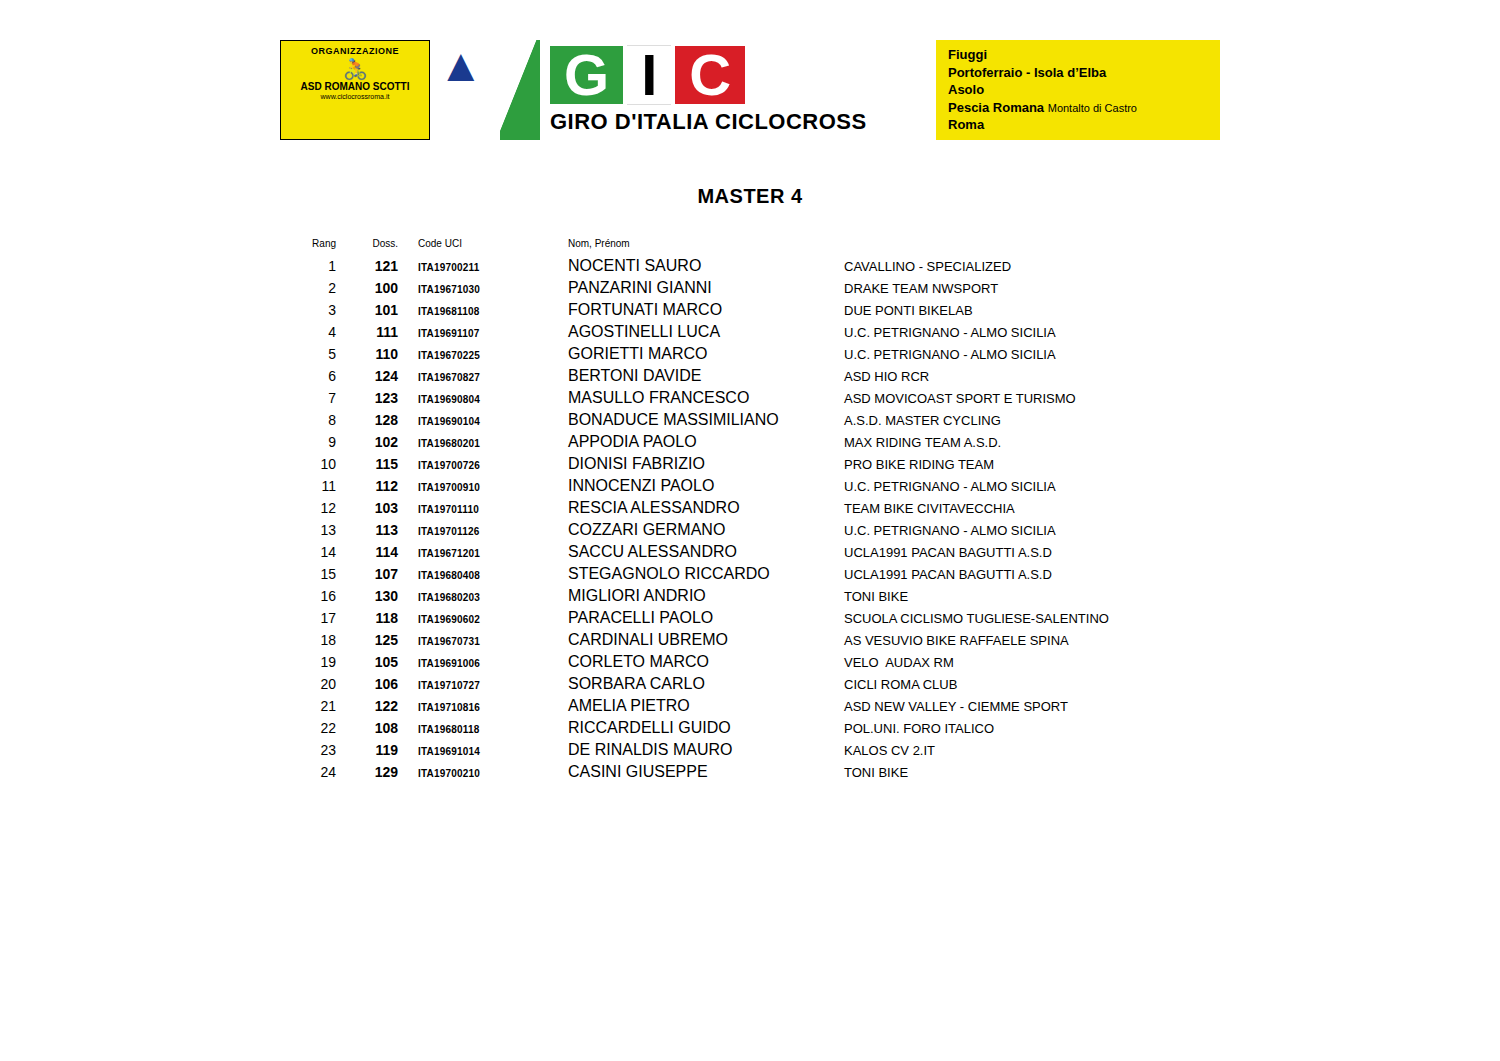ORGANIZZAZIONE
🚴
ASD ROMANO SCOTTI
www.ciclocrossroma.it
▲
G I C
GIRO D'ITALIA CICLOCROSS
Fiuggi
Portoferraio - Isola d’Elba
Asolo
Pescia Romana Montalto di Castro
Roma
MASTER 4
| Rang | Doss. | Code UCI | Nom, Prénom | |
| --- | --- | --- | --- | --- |
| 1 | 121 | ITA19700211 | NOCENTI SAURO | CAVALLINO - SPECIALIZED |
| 2 | 100 | ITA19671030 | PANZARINI GIANNI | DRAKE TEAM NWSPORT |
| 3 | 101 | ITA19681108 | FORTUNATI MARCO | DUE PONTI BIKELAB |
| 4 | 111 | ITA19691107 | AGOSTINELLI LUCA | U.C. PETRIGNANO - ALMO SICILIA |
| 5 | 110 | ITA19670225 | GORIETTI MARCO | U.C. PETRIGNANO - ALMO SICILIA |
| 6 | 124 | ITA19670827 | BERTONI DAVIDE | ASD HIO RCR |
| 7 | 123 | ITA19690804 | MASULLO FRANCESCO | ASD MOVICOAST SPORT E TURISMO |
| 8 | 128 | ITA19690104 | BONADUCE MASSIMILIANO | A.S.D. MASTER CYCLING |
| 9 | 102 | ITA19680201 | APPODIA PAOLO | MAX RIDING TEAM A.S.D. |
| 10 | 115 | ITA19700726 | DIONISI FABRIZIO | PRO BIKE RIDING TEAM |
| 11 | 112 | ITA19700910 | INNOCENZI PAOLO | U.C. PETRIGNANO - ALMO SICILIA |
| 12 | 103 | ITA19701110 | RESCIA ALESSANDRO | TEAM BIKE CIVITAVECCHIA |
| 13 | 113 | ITA19701126 | COZZARI GERMANO | U.C. PETRIGNANO - ALMO SICILIA |
| 14 | 114 | ITA19671201 | SACCU ALESSANDRO | UCLA1991 PACAN BAGUTTI A.S.D |
| 15 | 107 | ITA19680408 | STEGAGNOLO RICCARDO | UCLA1991 PACAN BAGUTTI A.S.D |
| 16 | 130 | ITA19680203 | MIGLIORI ANDRIO | TONI BIKE |
| 17 | 118 | ITA19690602 | PARACELLI PAOLO | SCUOLA CICLISMO TUGLIESE-SALENTINO |
| 18 | 125 | ITA19670731 | CARDINALI UBREMO | AS VESUVIO BIKE RAFFAELE SPINA |
| 19 | 105 | ITA19691006 | CORLETO MARCO | VELO AUDAX RM |
| 20 | 106 | ITA19710727 | SORBARA CARLO | CICLI ROMA CLUB |
| 21 | 122 | ITA19710816 | AMELIA PIETRO | ASD NEW VALLEY - CIEMME SPORT |
| 22 | 108 | ITA19680118 | RICCARDELLI GUIDO | POL.UNI. FORO ITALICO |
| 23 | 119 | ITA19691014 | DE RINALDIS MAURO | KALOS CV 2.IT |
| 24 | 129 | ITA19700210 | CASINI GIUSEPPE | TONI BIKE |